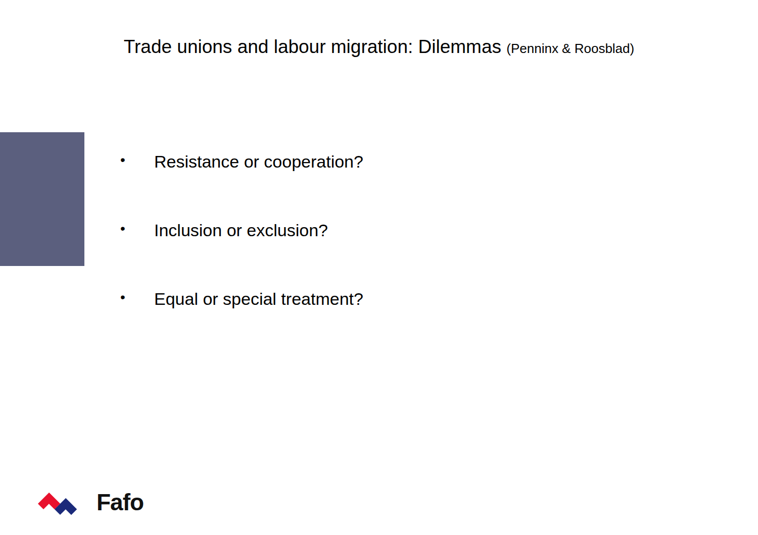Trade unions and labour migration: Dilemmas (Penninx & Roosblad)
Resistance or cooperation?
Inclusion or exclusion?
Equal or special treatment?
Fafo